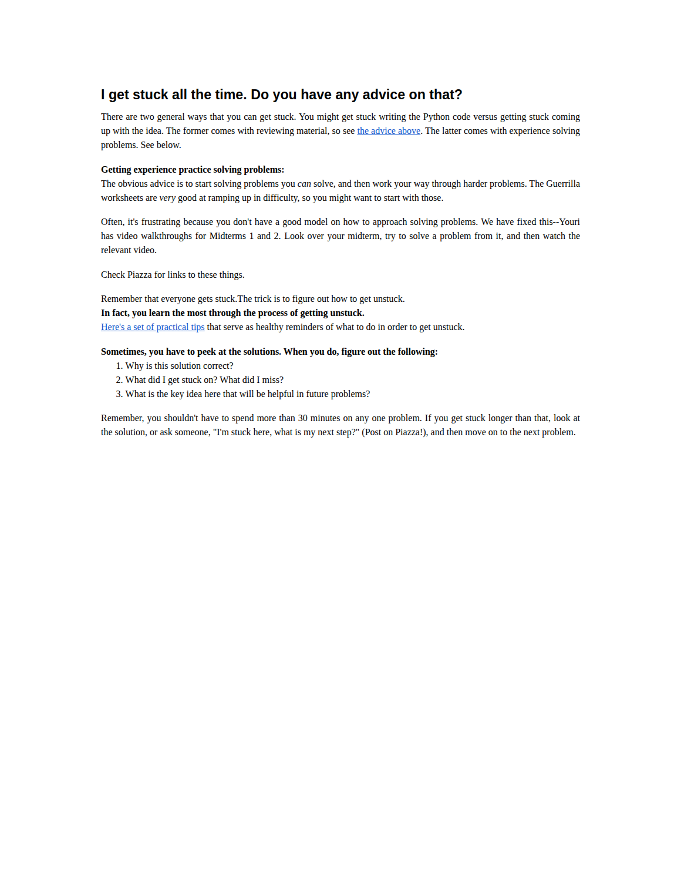I get stuck all the time. Do you have any advice on that?
There are two general ways that you can get stuck. You might get stuck writing the Python code versus getting stuck coming up with the idea. The former comes with reviewing material, so see the advice above. The latter comes with experience solving problems. See below.
Getting experience practice solving problems:
The obvious advice is to start solving problems you can solve, and then work your way through harder problems. The Guerrilla worksheets are very good at ramping up in difficulty, so you might want to start with those.
Often, it's frustrating because you don't have a good model on how to approach solving problems. We have fixed this--Youri has video walkthroughs for Midterms 1 and 2. Look over your midterm, try to solve a problem from it, and then watch the relevant video.
Check Piazza for links to these things.
Remember that everyone gets stuck.The trick is to figure out how to get unstuck.
In fact, you learn the most through the process of getting unstuck.
Here's a set of practical tips that serve as healthy reminders of what to do in order to get unstuck.
Sometimes, you have to peek at the solutions. When you do, figure out the following:
Why is this solution correct?
What did I get stuck on? What did I miss?
What is the key idea here that will be helpful in future problems?
Remember, you shouldn't have to spend more than 30 minutes on any one problem. If you get stuck longer than that, look at the solution, or ask someone, "I'm stuck here, what is my next step?" (Post on Piazza!), and then move on to the next problem.